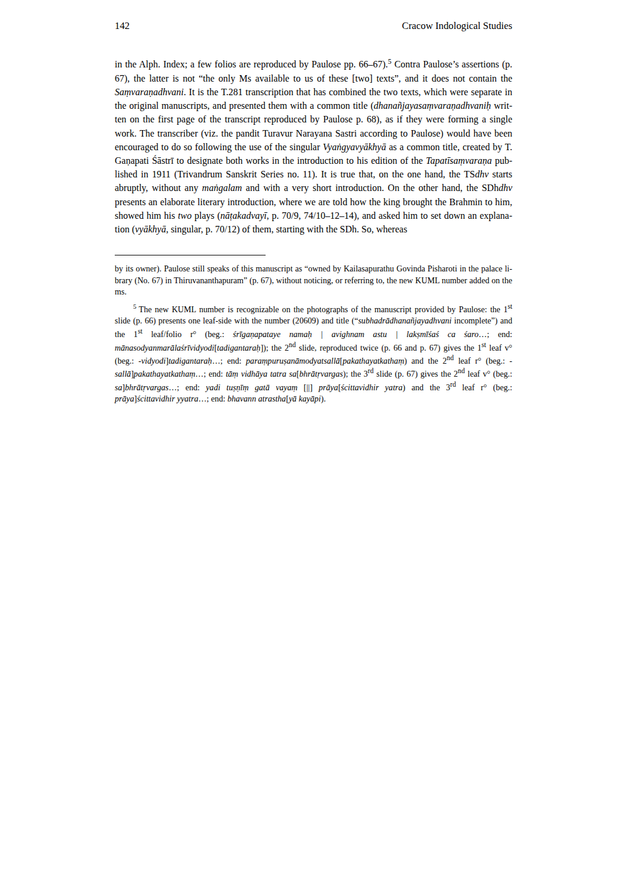142 Cracow Indological Studies
in the Alph. Index; a few folios are reproduced by Paulose pp. 66–67).5 Contra Paulose’s assertions (p. 67), the latter is not “the only Ms available to us of these [two] texts”, and it does not contain the Saṃvaraṇadhvani. It is the T.281 transcription that has combined the two texts, which were separate in the original manuscripts, and presented them with a common title (dhanañjayasaṃvaraṇadhvaniḥ written on the first page of the transcript reproduced by Paulose p. 68), as if they were forming a single work. The transcriber (viz. the pandit Turavur Narayana Sastri according to Paulose) would have been encouraged to do so following the use of the singular Vyaṅgyavyākhyā as a common title, created by T. Gaṇapati Śāstrī to designate both works in the introduction to his edition of the Tapatīsaṃvaraṇa published in 1911 (Trivandrum Sanskrit Series no. 11). It is true that, on the one hand, the TSdhv starts abruptly, without any maṅgalam and with a very short introduction. On the other hand, the SDhdhv presents an elaborate literary introduction, where we are told how the king brought the Brahmin to him, showed him his two plays (nāṭakadvayī, p. 70/9, 74/10–12–14), and asked him to set down an explanation (vyākhyā, singular, p. 70/12) of them, starting with the SDh. So, whereas
by its owner). Paulose still speaks of this manuscript as “owned by Kailasapurathu Govinda Pisharoti in the palace library (No. 67) in Thiruvananthapuram” (p. 67), without noticing, or referring to, the new KUML number added on the ms.
5 The new KUML number is recognizable on the photographs of the manuscript provided by Paulose: the 1st slide (p. 66) presents one leaf-side with the number (20609) and title (“subhadrādhanañjayadhvani incomplete”) and the 1st leaf/folio r° (beg.: śrīgaṇapataye namaḥ | avighnam astu | lakṣmīśaś ca śaro…; end: mānasodyanmarālaśrīvidyodi[tadigantaraḥ]); the 2nd slide, reproduced twice (p. 66 and p. 67) gives the 1st leaf v° (beg.: -vidyodi]tadigantaraḥ…; end: paraṃpuruṣanāmodyatsallā[pakathayatkathaṃ) and the 2nd leaf r° (beg.: -sallā]pakathayatkathaṃ…; end: tāṃ vidhāya tatra sa[bhrātṛvargas); the 3rd slide (p. 67) gives the 2nd leaf v° (beg.: sa]bhrātṛvargas…; end: yadi tuṣṇīṃ gatā vayaṃ [||] prāya[ścittavidhir yatra) and the 3rd leaf r° (beg.: prāya]ścittavidhir yyatra…; end: bhavann atrastha[yā kayāpi).